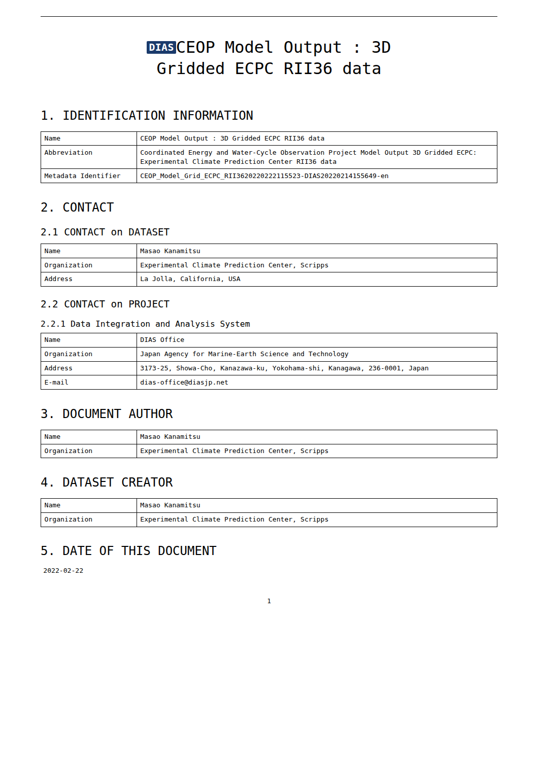DIASCEOP Model Output : 3D
Gridded ECPC RII36 data
1. IDENTIFICATION INFORMATION
| Name | CEOP Model Output : 3D Gridded ECPC RII36 data |
| Abbreviation | Coordinated Energy and Water-Cycle Observation Project Model Output 3D Gridded ECPC: Experimental Climate Prediction Center RII36 data |
| Metadata Identifier | CEOP_Model_Grid_ECPC_RII3620220222115523-DIAS20220214155649-en |
2. CONTACT
2.1 CONTACT on DATASET
| Name | Masao Kanamitsu |
| Organization | Experimental Climate Prediction Center, Scripps |
| Address | La Jolla, California, USA |
2.2 CONTACT on PROJECT
2.2.1 Data Integration and Analysis System
| Name | DIAS Office |
| Organization | Japan Agency for Marine-Earth Science and Technology |
| Address | 3173-25, Showa-Cho, Kanazawa-ku, Yokohama-shi, Kanagawa, 236-0001, Japan |
| E-mail | dias-office@diasjp.net |
3. DOCUMENT AUTHOR
| Name | Masao Kanamitsu |
| Organization | Experimental Climate Prediction Center, Scripps |
4. DATASET CREATOR
| Name | Masao Kanamitsu |
| Organization | Experimental Climate Prediction Center, Scripps |
5. DATE OF THIS DOCUMENT
2022-02-22
1